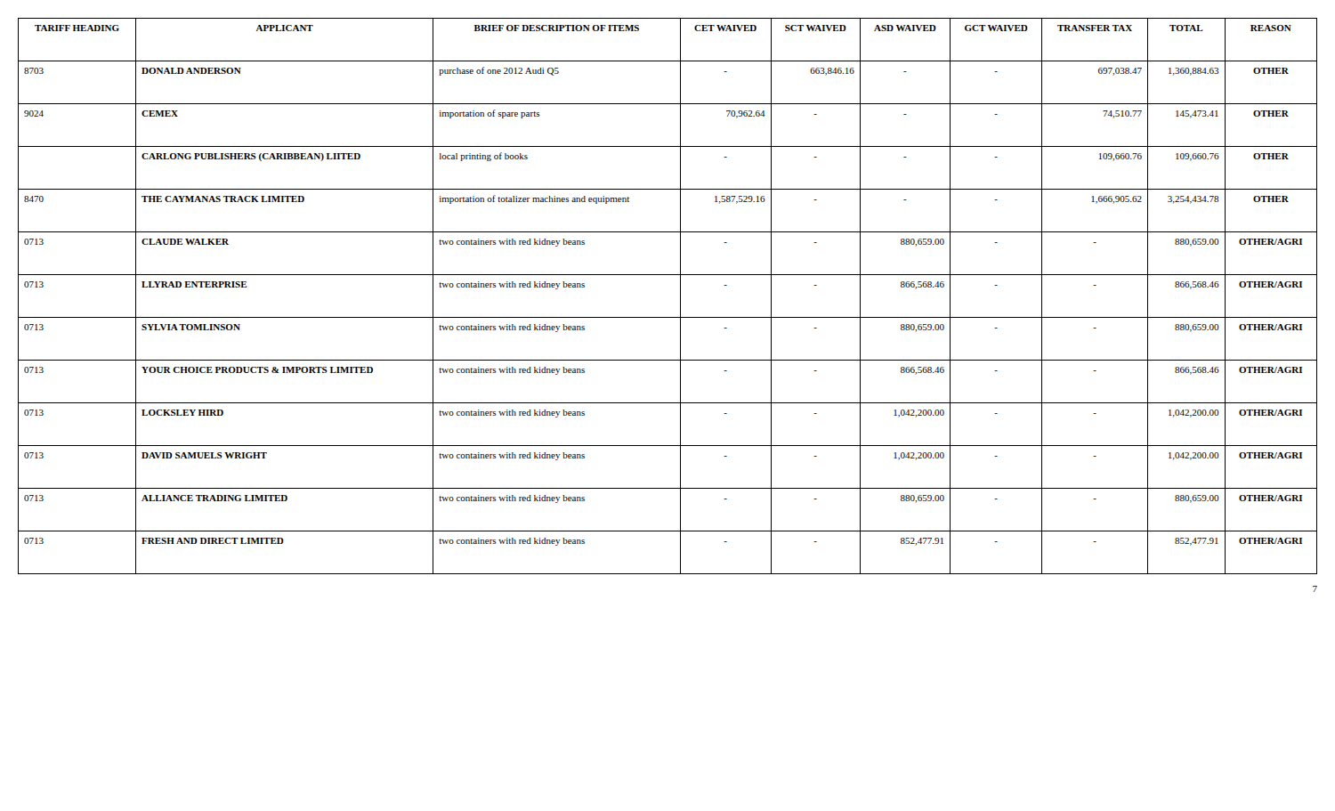| TARIFF HEADING | APPLICANT | BRIEF OF DESCRIPTION OF ITEMS | CET WAIVED | SCT WAIVED | ASD WAIVED | GCT WAIVED | TRANSFER TAX | TOTAL | REASON |
| --- | --- | --- | --- | --- | --- | --- | --- | --- | --- |
| 8703 | DONALD ANDERSON | purchase of one 2012 Audi Q5 | - | 663,846.16 | - | - | 697,038.47 | 1,360,884.63 | OTHER |
| 9024 | CEMEX | importation of spare parts | 70,962.64 | - | - | - | 74,510.77 | 145,473.41 | OTHER |
| | CARLONG PUBLISHERS (CARIBBEAN) LIITED | local printing of books | - | - | - | - | 109,660.76 | 109,660.76 | OTHER |
| 8470 | THE CAYMANAS TRACK LIMITED | importation of totalizer machines and equipment | 1,587,529.16 | - | - | - | 1,666,905.62 | 3,254,434.78 | OTHER |
| 0713 | CLAUDE WALKER | two containers with red kidney beans | - | - | 880,659.00 | - | - | 880,659.00 | OTHER/AGRI |
| 0713 | LLYRAD ENTERPRISE | two containers with red kidney beans | - | - | 866,568.46 | - | - | 866,568.46 | OTHER/AGRI |
| 0713 | SYLVIA TOMLINSON | two containers with red kidney beans | - | - | 880,659.00 | - | - | 880,659.00 | OTHER/AGRI |
| 0713 | YOUR CHOICE PRODUCTS & IMPORTS LIMITED | two containers with red kidney beans | - | - | 866,568.46 | - | - | 866,568.46 | OTHER/AGRI |
| 0713 | LOCKSLEY HIRD | two containers with red kidney beans | - | - | 1,042,200.00 | - | - | 1,042,200.00 | OTHER/AGRI |
| 0713 | DAVID SAMUELS WRIGHT | two containers with red kidney beans | - | - | 1,042,200.00 | - | - | 1,042,200.00 | OTHER/AGRI |
| 0713 | ALLIANCE TRADING LIMITED | two containers with red kidney beans | - | - | 880,659.00 | - | - | 880,659.00 | OTHER/AGRI |
| 0713 | FRESH AND DIRECT LIMITED | two containers with red kidney beans | - | - | 852,477.91 | - | - | 852,477.91 | OTHER/AGRI |
7